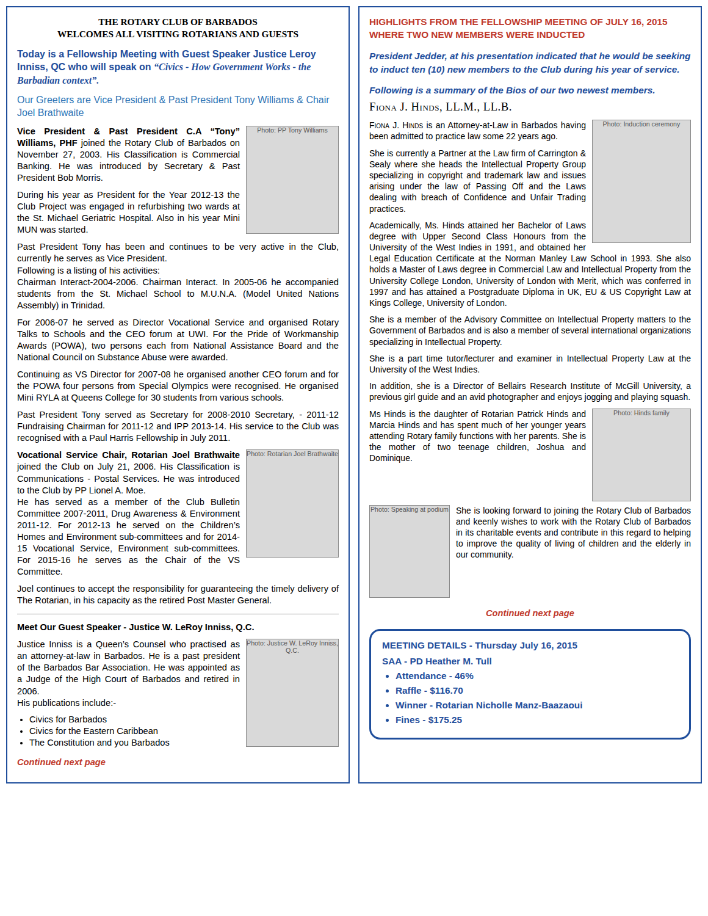THE ROTARY CLUB OF BARBADOS
WELCOMES ALL VISITING ROTARIANS AND GUESTS
Today is a Fellowship Meeting with Guest Speaker Justice Leroy Inniss, QC who will speak on “Civics - How Government Works - the Barbadian context”.
Our Greeters are Vice President & Past President Tony Williams & Chair Joel Brathwaite
Photo: PP Tony Williams
Vice President & Past President C.A “Tony” Williams, PHF joined the Rotary Club of Barbados on November 27, 2003. His Classification is Commercial Banking. He was introduced by Secretary & Past President Bob Morris.
During his year as President for the Year 2012-13 the Club Project was engaged in refurbishing two wards at the St. Michael Geriatric Hospital. Also in his year Mini MUN was started.
Past President Tony has been and continues to be very active in the Club, currently he serves as Vice President.
Following is a listing of his activities:
Chairman Interact-2004-2006. Chairman Interact. In 2005-06 he accompanied students from the St. Michael School to M.U.N.A. (Model United Nations Assembly) in Trinidad.
For 2006-07 he served as Director Vocational Service and organised Rotary Talks to Schools and the CEO forum at UWI. For the Pride of Workmanship Awards (POWA), two persons each from National Assistance Board and the National Council on Substance Abuse were awarded.
Continuing as VS Director for 2007-08 he organised another CEO forum and for the POWA four persons from Special Olympics were recognised. He organised Mini RYLA at Queens College for 30 students from various schools.
Past President Tony served as Secretary for 2008-2010 Secretary, - 2011-12 Fundraising Chairman for 2011-12 and IPP 2013-14. His service to the Club was recognised with a Paul Harris Fellowship in July 2011.
Photo: Rotarian Joel Brathwaite
Vocational Service Chair, Rotarian Joel Brathwaite joined the Club on July 21, 2006. His Classification is Communications - Postal Services. He was introduced to the Club by PP Lionel A. Moe.
He has served as a member of the Club Bulletin Committee 2007-2011, Drug Awareness & Environment 2011-12. For 2012-13 he served on the Children’s Homes and Environment sub-committees and for 2014-15 Vocational Service, Environment sub-committees. For 2015-16 he serves as the Chair of the VS Committee.
Joel continues to accept the responsibility for guaranteeing the timely delivery of The Rotarian, in his capacity as the retired Post Master General.
Meet Our Guest Speaker - Justice W. LeRoy Inniss, Q.C.
Photo: Justice W. LeRoy Inniss, Q.C.
Justice Inniss is a Queen’s Counsel who practised as an attorney-at-law in Barbados. He is a past president of the Barbados Bar Association. He was appointed as a Judge of the High Court of Barbados and retired in 2006.
His publications include:-
Civics for Barbados
Civics for the Eastern Caribbean
The Constitution and you Barbados
Continued next page
HIGHLIGHTS FROM THE FELLOWSHIP MEETING OF JULY 16, 2015 WHERE TWO NEW MEMBERS WERE INDUCTED
President Jedder, at his presentation indicated that he would be seeking to induct ten (10) new members to the Club during his year of service.
Following is a summary of the Bios of our two newest members.
Fiona J. Hinds, LL.M., LL.B.
Photo: Induction ceremony
Fiona J. Hinds is an Attorney-at-Law in Barbados having been admitted to practice law some 22 years ago.
She is currently a Partner at the Law firm of Carrington & Sealy where she heads the Intellectual Property Group specializing in copyright and trademark law and issues arising under the law of Passing Off and the Laws dealing with breach of Confidence and Unfair Trading practices.
Academically, Ms. Hinds attained her Bachelor of Laws degree with Upper Second Class Honours from the University of the West Indies in 1991, and obtained her Legal Education Certificate at the Norman Manley Law School in 1993. She also holds a Master of Laws degree in Commercial Law and Intellectual Property from the University College London, University of London with Merit, which was conferred in 1997 and has attained a Postgraduate Diploma in UK, EU & US Copyright Law at Kings College, University of London.
She is a member of the Advisory Committee on Intellectual Property matters to the Government of Barbados and is also a member of several international organizations specializing in Intellectual Property.
She is a part time tutor/lecturer and examiner in Intellectual Property Law at the University of the West Indies.
In addition, she is a Director of Bellairs Research Institute of McGill University, a previous girl guide and an avid photographer and enjoys jogging and playing squash.
Photo: Hinds family
Ms Hinds is the daughter of Rotarian Patrick Hinds and Marcia Hinds and has spent much of her younger years attending Rotary family functions with her parents. She is the mother of two teenage children, Joshua and Dominique.
Photo: Speaking at podium
She is looking forward to joining the Rotary Club of Barbados and keenly wishes to work with the Rotary Club of Barbados in its charitable events and contribute in this regard to helping to improve the quality of living of children and the elderly in our community.
Continued next page
MEETING DETAILS - Thursday July 16, 2015
SAA - PD Heather M. Tull
Attendance - 46%
Raffle - $116.70
Winner - Rotarian Nicholle Manz-Baazaoui
Fines - $175.25